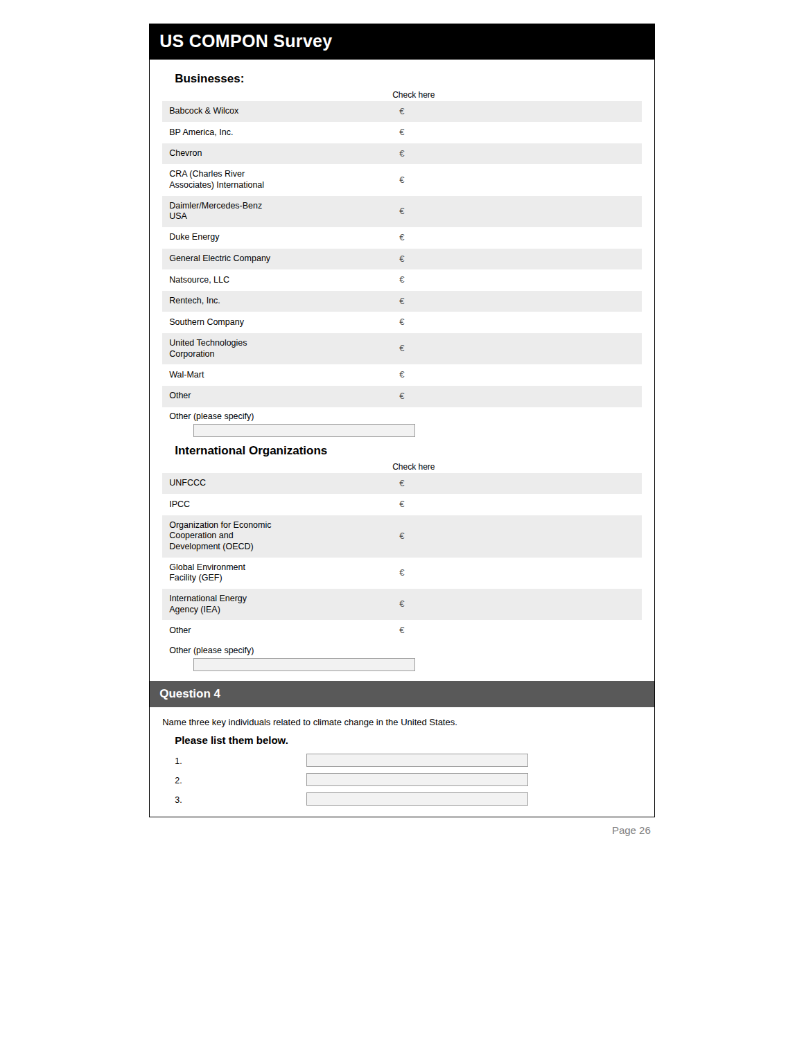US COMPON Survey
Businesses:
| | Check here |
| --- | --- |
| Babcock & Wilcox | € |
| BP America, Inc. | € |
| Chevron | € |
| CRA (Charles River Associates) International | € |
| Daimler/Mercedes-Benz USA | € |
| Duke Energy | € |
| General Electric Company | € |
| Natsource, LLC | € |
| Rentech, Inc. | € |
| Southern Company | € |
| United Technologies Corporation | € |
| Wal-Mart | € |
| Other | € |
Other (please specify)
International Organizations
| | Check here |
| --- | --- |
| UNFCCC | € |
| IPCC | € |
| Organization for Economic Cooperation and Development (OECD) | € |
| Global Environment Facility (GEF) | € |
| International Energy Agency (IEA) | € |
| Other | € |
Other (please specify)
Question 4
Name three key individuals related to climate change in the United States.
Please list them below.
| 1. | |
| 2. | |
| 3. | |
Page 26